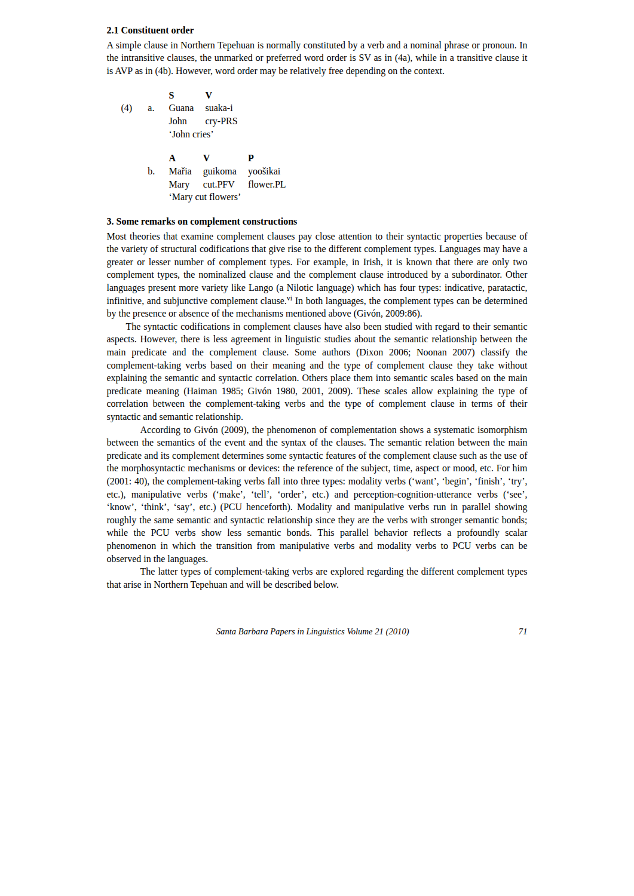2.1 Constituent order
A simple clause in Northern Tepehuan is normally constituted by a verb and a nominal phrase or pronoun. In the intransitive clauses, the unmarked or preferred word order is SV as in (4a), while in a transitive clause it is AVP as in (4b). However, word order may be relatively free depending on the context.
| | | S | V |
| (4) | a. | Guana | suaka-i |
| | | John | cry- PRS |
| | | ‘John cries’ |
| | | A | V | P |
| | b. | Mařia | guikoma | yoošikai |
| | | Mary | cut. PFV | flower. PL |
| | | ‘Mary cut flowers’ |
3. Some remarks on complement constructions
Most theories that examine complement clauses pay close attention to their syntactic properties because of the variety of structural codifications that give rise to the different complement types. Languages may have a greater or lesser number of complement types. For example, in Irish, it is known that there are only two complement types, the nominalized clause and the complement clause introduced by a subordinator. Other languages present more variety like Lango (a Nilotic language) which has four types: indicative, paratactic, infinitive, and subjunctive complement clause.vi In both languages, the complement types can be determined by the presence or absence of the mechanisms mentioned above (Givón, 2009:86).
The syntactic codifications in complement clauses have also been studied with regard to their semantic aspects. However, there is less agreement in linguistic studies about the semantic relationship between the main predicate and the complement clause. Some authors (Dixon 2006; Noonan 2007) classify the complement-taking verbs based on their meaning and the type of complement clause they take without explaining the semantic and syntactic correlation. Others place them into semantic scales based on the main predicate meaning (Haiman 1985; Givón 1980, 2001, 2009). These scales allow explaining the type of correlation between the complement-taking verbs and the type of complement clause in terms of their syntactic and semantic relationship.
According to Givón (2009), the phenomenon of complementation shows a systematic isomorphism between the semantics of the event and the syntax of the clauses. The semantic relation between the main predicate and its complement determines some syntactic features of the complement clause such as the use of the morphosyntactic mechanisms or devices: the reference of the subject, time, aspect or mood, etc. For him (2001: 40), the complement-taking verbs fall into three types: modality verbs (‘want’, ‘begin’, ‘finish’, ‘try’, etc.), manipulative verbs (‘make’, ‘tell’, ‘order’, etc.) and perception-cognition-utterance verbs (‘see’, ‘know’, ‘think’, ‘say’, etc.) (PCU henceforth). Modality and manipulative verbs run in parallel showing roughly the same semantic and syntactic relationship since they are the verbs with stronger semantic bonds; while the PCU verbs show less semantic bonds. This parallel behavior reflects a profoundly scalar phenomenon in which the transition from manipulative verbs and modality verbs to PCU verbs can be observed in the languages.
The latter types of complement-taking verbs are explored regarding the different complement types that arise in Northern Tepehuan and will be described below.
Santa Barbara Papers in Linguistics Volume 21 (2010) 71